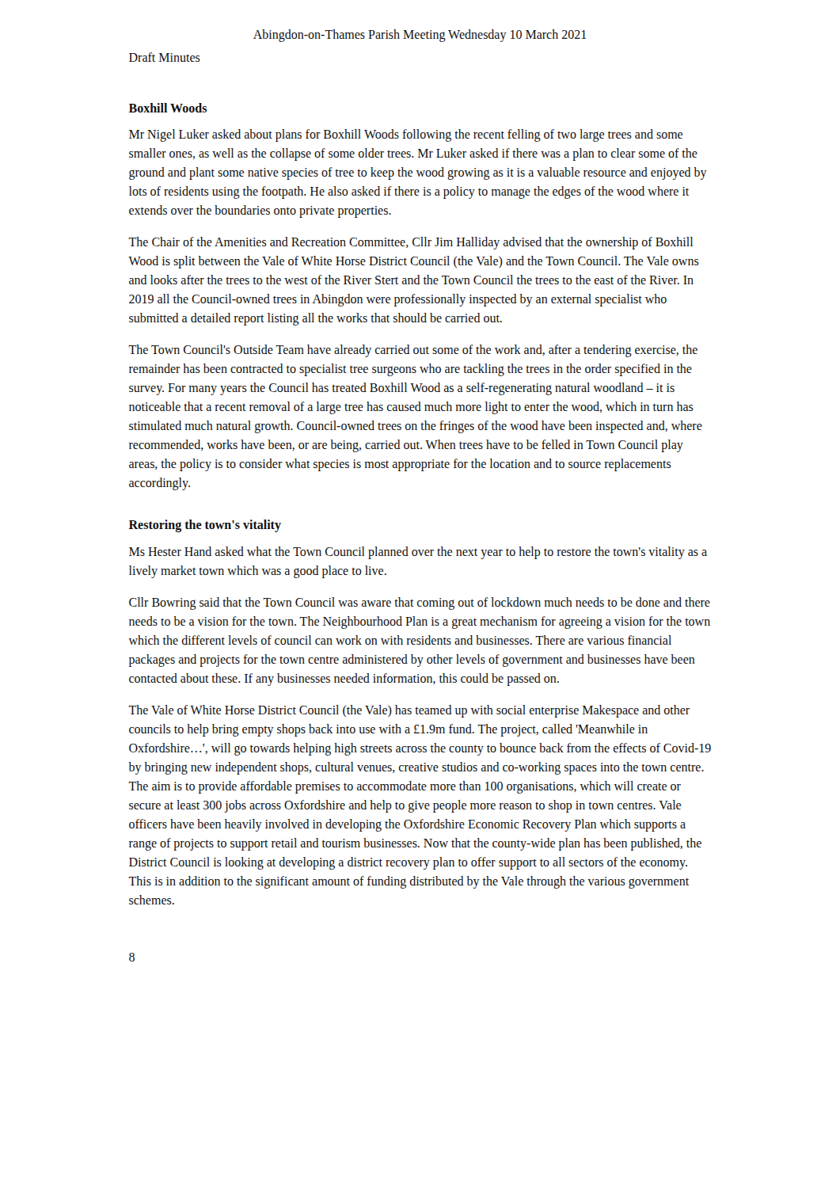Abingdon-on-Thames Parish Meeting Wednesday 10 March 2021
Draft Minutes
Boxhill Woods
Mr Nigel Luker asked about plans for Boxhill Woods following the recent felling of two large trees and some smaller ones, as well as the collapse of some older trees. Mr Luker asked if there was a plan to clear some of the ground and plant some native species of tree to keep the wood growing as it is a valuable resource and enjoyed by lots of residents using the footpath. He also asked if there is a policy to manage the edges of the wood where it extends over the boundaries onto private properties.
The Chair of the Amenities and Recreation Committee, Cllr Jim Halliday advised that the ownership of Boxhill Wood is split between the Vale of White Horse District Council (the Vale) and the Town Council. The Vale owns and looks after the trees to the west of the River Stert and the Town Council the trees to the east of the River. In 2019 all the Council-owned trees in Abingdon were professionally inspected by an external specialist who submitted a detailed report listing all the works that should be carried out.
The Town Council's Outside Team have already carried out some of the work and, after a tendering exercise, the remainder has been contracted to specialist tree surgeons who are tackling the trees in the order specified in the survey. For many years the Council has treated Boxhill Wood as a self-regenerating natural woodland – it is noticeable that a recent removal of a large tree has caused much more light to enter the wood, which in turn has stimulated much natural growth. Council-owned trees on the fringes of the wood have been inspected and, where recommended, works have been, or are being, carried out. When trees have to be felled in Town Council play areas, the policy is to consider what species is most appropriate for the location and to source replacements accordingly.
Restoring the town's vitality
Ms Hester Hand asked what the Town Council planned over the next year to help to restore the town's vitality as a lively market town which was a good place to live.
Cllr Bowring said that the Town Council was aware that coming out of lockdown much needs to be done and there needs to be a vision for the town. The Neighbourhood Plan is a great mechanism for agreeing a vision for the town which the different levels of council can work on with residents and businesses. There are various financial packages and projects for the town centre administered by other levels of government and businesses have been contacted about these. If any businesses needed information, this could be passed on.
The Vale of White Horse District Council (the Vale) has teamed up with social enterprise Makespace and other councils to help bring empty shops back into use with a £1.9m fund. The project, called 'Meanwhile in Oxfordshire…', will go towards helping high streets across the county to bounce back from the effects of Covid-19 by bringing new independent shops, cultural venues, creative studios and co-working spaces into the town centre. The aim is to provide affordable premises to accommodate more than 100 organisations, which will create or secure at least 300 jobs across Oxfordshire and help to give people more reason to shop in town centres. Vale officers have been heavily involved in developing the Oxfordshire Economic Recovery Plan which supports a range of projects to support retail and tourism businesses. Now that the county-wide plan has been published, the District Council is looking at developing a district recovery plan to offer support to all sectors of the economy. This is in addition to the significant amount of funding distributed by the Vale through the various government schemes.
8